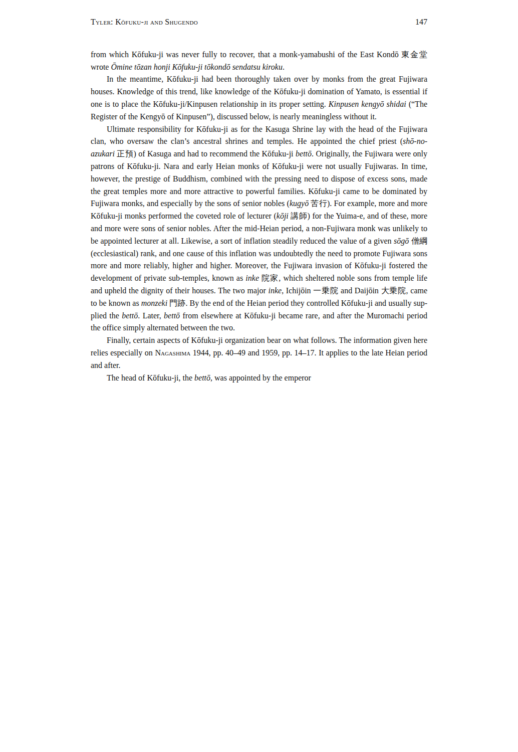Tyler: Kōfuku-ji and Shugendo 147
from which Kōfuku-ji was never fully to recover, that a monk-yamabushi of the East Kondō 東金堂 wrote Ōmine tōzan honji Kōfuku-ji tōkondō sendatsu kiroku.
In the meantime, Kōfuku-ji had been thoroughly taken over by monks from the great Fujiwara houses. Knowledge of this trend, like knowledge of the Kōfuku-ji domination of Yamato, is essential if one is to place the Kōfuku-ji/Kinpusen relationship in its proper setting. Kinpusen kengyō shidai (“The Register of the Kengyō of Kinpusen”), discussed below, is nearly meaningless without it.
Ultimate responsibility for Kōfuku-ji as for the Kasuga Shrine lay with the head of the Fujiwara clan, who oversaw the clan’s ancestral shrines and temples. He appointed the chief priest (shō-no-azukari 正預) of Kasuga and had to recommend the Kōfuku-ji bettō. Originally, the Fujiwara were only patrons of Kōfuku-ji. Nara and early Heian monks of Kōfuku-ji were not usually Fujiwaras. In time, however, the prestige of Buddhism, combined with the pressing need to dispose of excess sons, made the great temples more and more attractive to powerful families. Kōfuku-ji came to be dominated by Fujiwara monks, and especially by the sons of senior nobles (kugyō 苦行). For example, more and more Kōfuku-ji monks performed the coveted role of lecturer (kōji 講師) for the Yuima-e, and of these, more and more were sons of senior nobles. After the mid-Heian period, a non-Fujiwara monk was unlikely to be appointed lecturer at all. Likewise, a sort of inflation steadily reduced the value of a given sōgō 僧綱 (ecclesiastical) rank, and one cause of this inflation was undoubtedly the need to promote Fujiwara sons more and more reliably, higher and higher. Moreover, the Fujiwara invasion of Kōfuku-ji fostered the development of private sub-temples, known as inke 院家, which sheltered noble sons from temple life and upheld the dignity of their houses. The two major inke, Ichijōin 一乗院 and Daijōin 大乗院, came to be known as monzeki 門跡. By the end of the Heian period they controlled Kōfuku-ji and usually supplied the bettō. Later, bettō from elsewhere at Kōfuku-ji became rare, and after the Muromachi period the office simply alternated between the two.
Finally, certain aspects of Kōfuku-ji organization bear on what follows. The information given here relies especially on Nagashima 1944, pp. 40–49 and 1959, pp. 14–17. It applies to the late Heian period and after.
The head of Kōfuku-ji, the bettō, was appointed by the emperor